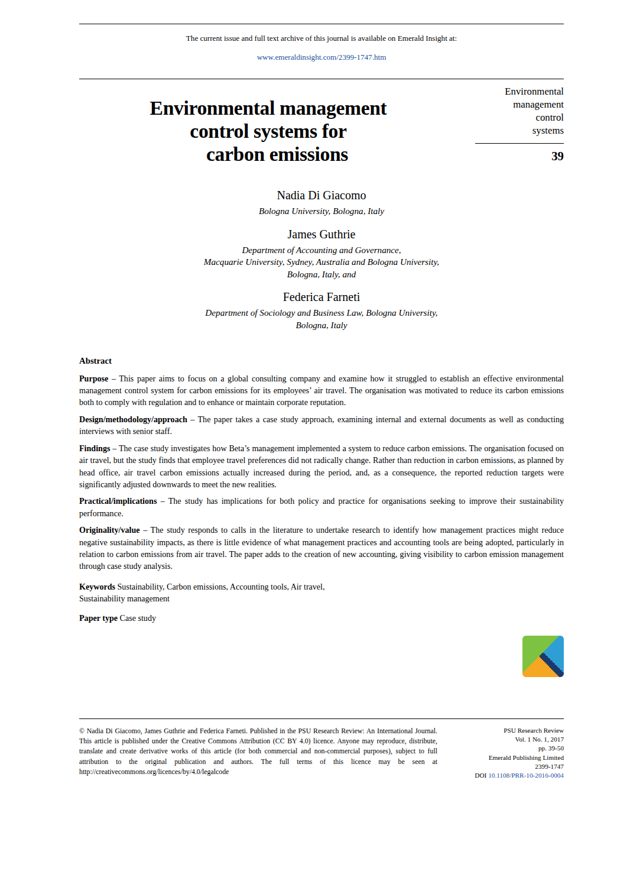The current issue and full text archive of this journal is available on Emerald Insight at:
www.emeraldinsight.com/2399-1747.htm
Environmental
management
control
systems
39
Environmental management
control systems for
carbon emissions
Nadia Di Giacomo
Bologna University, Bologna, Italy
James Guthrie
Department of Accounting and Governance,
Macquarie University, Sydney, Australia and Bologna University,
Bologna, Italy, and
Federica Farneti
Department of Sociology and Business Law, Bologna University,
Bologna, Italy
Abstract
Purpose – This paper aims to focus on a global consulting company and examine how it struggled to establish an effective environmental management control system for carbon emissions for its employees’ air travel. The organisation was motivated to reduce its carbon emissions both to comply with regulation and to enhance or maintain corporate reputation.
Design/methodology/approach – The paper takes a case study approach, examining internal and external documents as well as conducting interviews with senior staff.
Findings – The case study investigates how Beta’s management implemented a system to reduce carbon emissions. The organisation focused on air travel, but the study finds that employee travel preferences did not radically change. Rather than reduction in carbon emissions, as planned by head office, air travel carbon emissions actually increased during the period, and, as a consequence, the reported reduction targets were significantly adjusted downwards to meet the new realities.
Practical/implications – The study has implications for both policy and practice for organisations seeking to improve their sustainability performance.
Originality/value – The study responds to calls in the literature to undertake research to identify how management practices might reduce negative sustainability impacts, as there is little evidence of what management practices and accounting tools are being adopted, particularly in relation to carbon emissions from air travel. The paper adds to the creation of new accounting, giving visibility to carbon emission management through case study analysis.
Keywords Sustainability, Carbon emissions, Accounting tools, Air travel,
Sustainability management
Paper type Case study
PSU Research Review
Vol. 1 No. 1, 2017
pp. 39-50
Emerald Publishing Limited
2399-1747
DOI 10.1108/PRR-10-2016-0004
© Nadia Di Giacomo, James Guthrie and Federica Farneti. Published in the PSU Research Review: An International Journal. This article is published under the Creative Commons Attribution (CC BY 4.0) licence. Anyone may reproduce, distribute, translate and create derivative works of this article (for both commercial and non-commercial purposes), subject to full attribution to the original publication and authors. The full terms of this licence may be seen at http://creativecommons.org/licences/by/4.0/legalcode